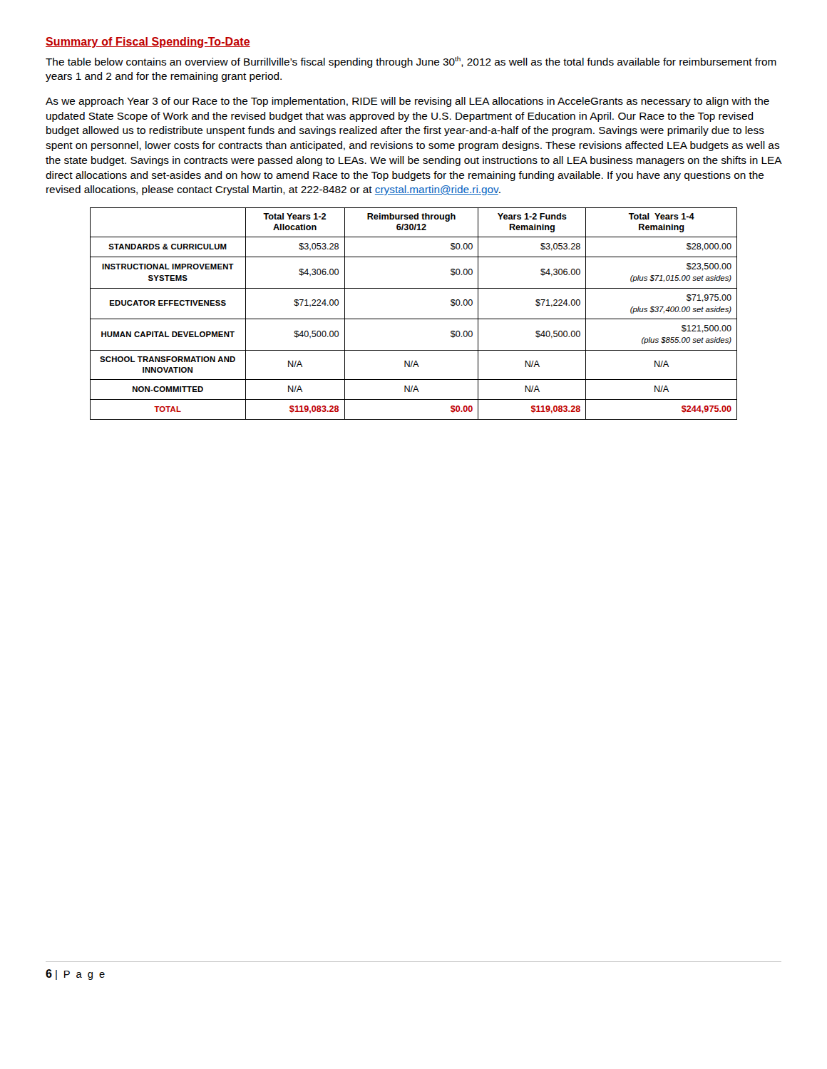Summary of Fiscal Spending-To-Date
The table below contains an overview of Burrillville’s fiscal spending through June 30th, 2012 as well as the total funds available for reimbursement from years 1 and 2 and for the remaining grant period.
As we approach Year 3 of our Race to the Top implementation, RIDE will be revising all LEA allocations in AcceleGrants as necessary to align with the updated State Scope of Work and the revised budget that was approved by the U.S. Department of Education in April. Our Race to the Top revised budget allowed us to redistribute unspent funds and savings realized after the first year-and-a-half of the program. Savings were primarily due to less spent on personnel, lower costs for contracts than anticipated, and revisions to some program designs. These revisions affected LEA budgets as well as the state budget. Savings in contracts were passed along to LEAs. We will be sending out instructions to all LEA business managers on the shifts in LEA direct allocations and set-asides and on how to amend Race to the Top budgets for the remaining funding available. If you have any questions on the revised allocations, please contact Crystal Martin, at 222-8482 or at crystal.martin@ride.ri.gov.
| | Total Years 1-2 Allocation | Reimbursed through 6/30/12 | Years 1-2 Funds Remaining | Total Years 1-4 Remaining |
| --- | --- | --- | --- | --- |
| STANDARDS & CURRICULUM | $3,053.28 | $0.00 | $3,053.28 | $28,000.00 |
| INSTRUCTIONAL IMPROVEMENT SYSTEMS | $4,306.00 | $0.00 | $4,306.00 | $23,500.00 (plus $71,015.00 set asides) |
| EDUCATOR EFFECTIVENESS | $71,224.00 | $0.00 | $71,224.00 | $71,975.00 (plus $37,400.00 set asides) |
| HUMAN CAPITAL DEVELOPMENT | $40,500.00 | $0.00 | $40,500.00 | $121,500.00 (plus $855.00 set asides) |
| SCHOOL TRANSFORMATION AND INNOVATION | N/A | N/A | N/A | N/A |
| NON-COMMITTED | N/A | N/A | N/A | N/A |
| TOTAL | $119,083.28 | $0.00 | $119,083.28 | $244,975.00 |
6 | P a g e